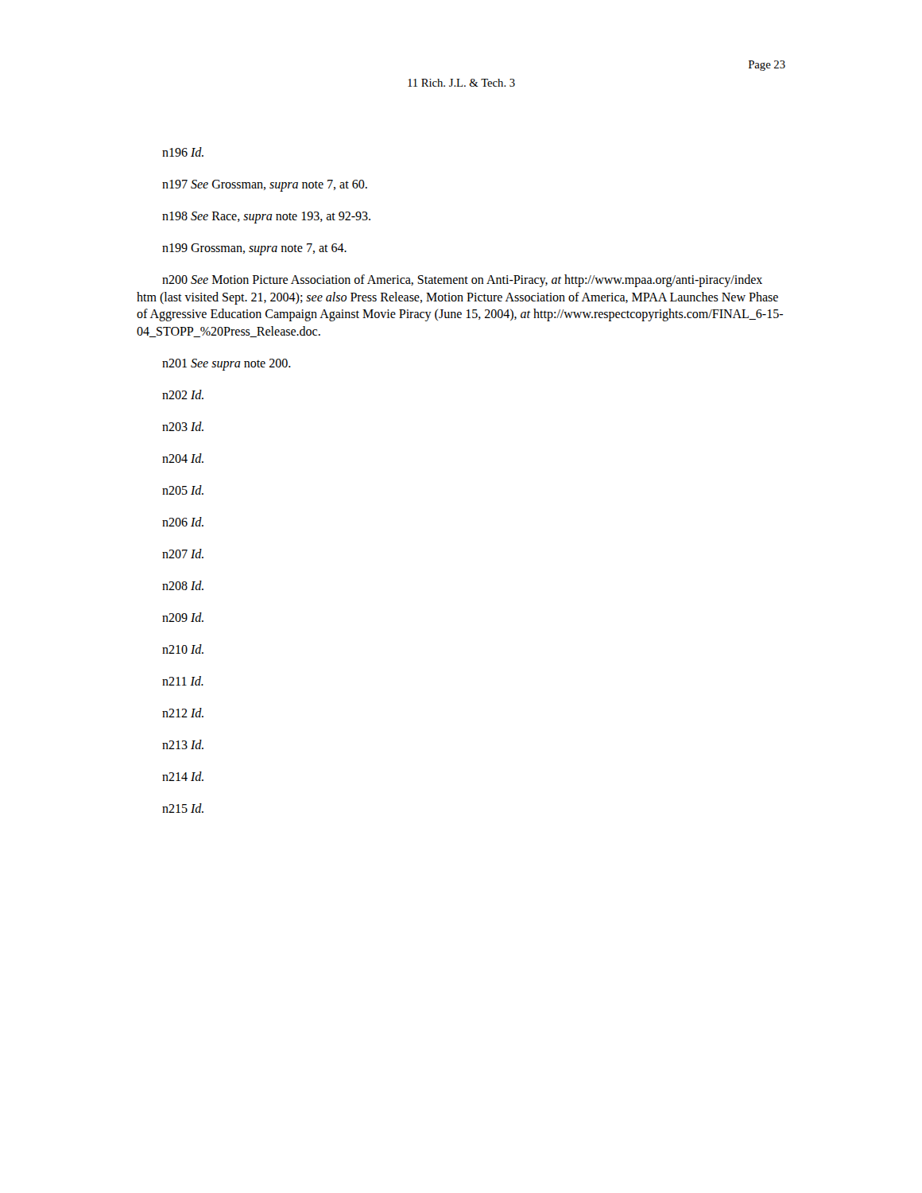Page 23
11 Rich. J.L. & Tech. 3
n196 Id.
n197 See Grossman, supra note 7, at 60.
n198 See Race, supra note 193, at 92-93.
n199 Grossman, supra note 7, at 64.
n200 See Motion Picture Association of America, Statement on Anti-Piracy, at http://www.mpaa.org/anti-piracy/index htm (last visited Sept. 21, 2004); see also Press Release, Motion Picture Association of America, MPAA Launches New Phase of Aggressive Education Campaign Against Movie Piracy (June 15, 2004), at http://www.respectcopyrights.com/FINAL_6-15-04_STOPP_%20Press_Release.doc.
n201 See supra note 200.
n202 Id.
n203 Id.
n204 Id.
n205 Id.
n206 Id.
n207 Id.
n208 Id.
n209 Id.
n210 Id.
n211 Id.
n212 Id.
n213 Id.
n214 Id.
n215 Id.